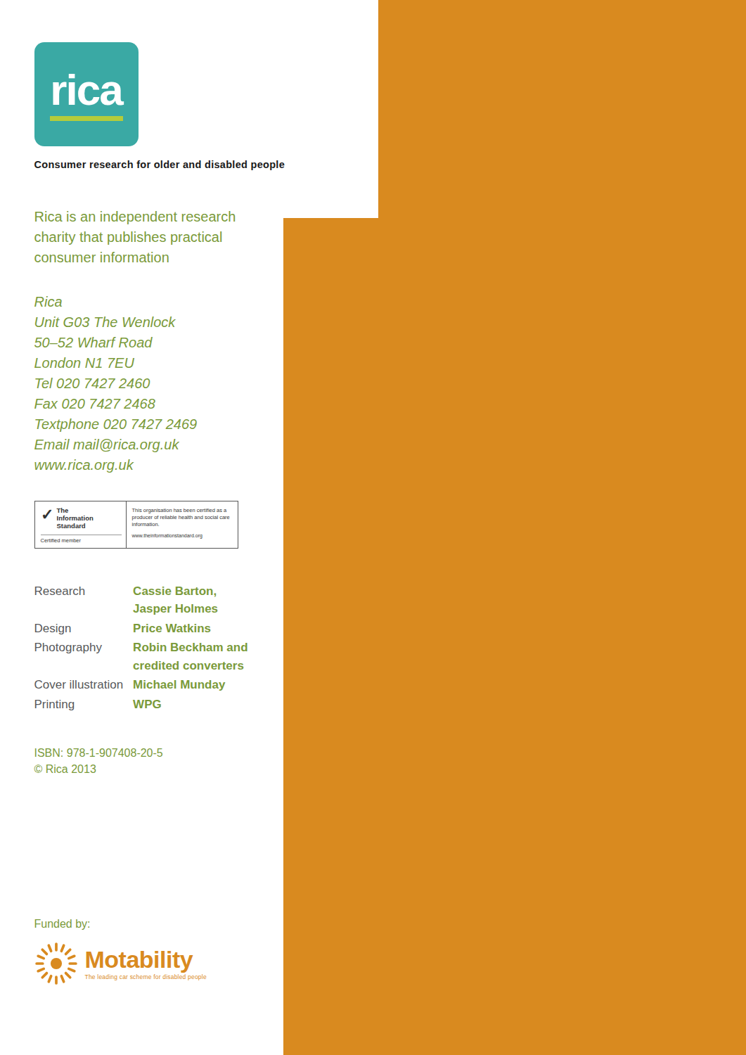rica
Consumer research for older and disabled people
Rica is an independent research charity that publishes practical consumer information
Rica
Unit G03 The Wenlock
50–52 Wharf Road
London N1 7EU
Tel 020 7427 2460
Fax 020 7427 2468
Textphone 020 7427 2469
Email mail@rica.org.uk
www.rica.org.uk
✓ The
Information
Standard
Certified member
This organisation has been certified as a producer of reliable health and social care information.
www.theinformationstandard.org
| Research | Cassie Barton, Jasper Holmes |
| Design | Price Watkins |
| Photography | Robin Beckham and credited converters |
| Cover illustration | Michael Munday |
| Printing | WPG |
ISBN: 978-1-907408-20-5
© Rica 2013
Funded by:
Motability The leading car scheme for disabled people